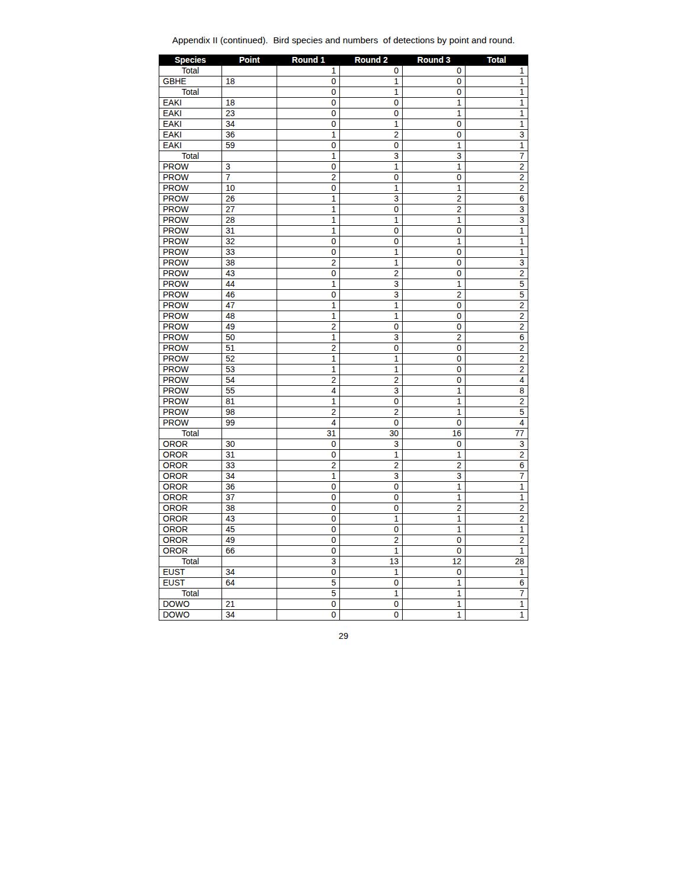Appendix II (continued). Bird species and numbers of detections by point and round.
| Species | Point | Round 1 | Round 2 | Round 3 | Total |
| --- | --- | --- | --- | --- | --- |
| Total | | 1 | 0 | 0 | 1 |
| GBHE | 18 | 0 | 1 | 0 | 1 |
| Total | | 0 | 1 | 0 | 1 |
| EAKI | 18 | 0 | 0 | 1 | 1 |
| EAKI | 23 | 0 | 0 | 1 | 1 |
| EAKI | 34 | 0 | 1 | 0 | 1 |
| EAKI | 36 | 1 | 2 | 0 | 3 |
| EAKI | 59 | 0 | 0 | 1 | 1 |
| Total | | 1 | 3 | 3 | 7 |
| PROW | 3 | 0 | 1 | 1 | 2 |
| PROW | 7 | 2 | 0 | 0 | 2 |
| PROW | 10 | 0 | 1 | 1 | 2 |
| PROW | 26 | 1 | 3 | 2 | 6 |
| PROW | 27 | 1 | 0 | 2 | 3 |
| PROW | 28 | 1 | 1 | 1 | 3 |
| PROW | 31 | 1 | 0 | 0 | 1 |
| PROW | 32 | 0 | 0 | 1 | 1 |
| PROW | 33 | 0 | 1 | 0 | 1 |
| PROW | 38 | 2 | 1 | 0 | 3 |
| PROW | 43 | 0 | 2 | 0 | 2 |
| PROW | 44 | 1 | 3 | 1 | 5 |
| PROW | 46 | 0 | 3 | 2 | 5 |
| PROW | 47 | 1 | 1 | 0 | 2 |
| PROW | 48 | 1 | 1 | 0 | 2 |
| PROW | 49 | 2 | 0 | 0 | 2 |
| PROW | 50 | 1 | 3 | 2 | 6 |
| PROW | 51 | 2 | 0 | 0 | 2 |
| PROW | 52 | 1 | 1 | 0 | 2 |
| PROW | 53 | 1 | 1 | 0 | 2 |
| PROW | 54 | 2 | 2 | 0 | 4 |
| PROW | 55 | 4 | 3 | 1 | 8 |
| PROW | 81 | 1 | 0 | 1 | 2 |
| PROW | 98 | 2 | 2 | 1 | 5 |
| PROW | 99 | 4 | 0 | 0 | 4 |
| Total | | 31 | 30 | 16 | 77 |
| OROR | 30 | 0 | 3 | 0 | 3 |
| OROR | 31 | 0 | 1 | 1 | 2 |
| OROR | 33 | 2 | 2 | 2 | 6 |
| OROR | 34 | 1 | 3 | 3 | 7 |
| OROR | 36 | 0 | 0 | 1 | 1 |
| OROR | 37 | 0 | 0 | 1 | 1 |
| OROR | 38 | 0 | 0 | 2 | 2 |
| OROR | 43 | 0 | 1 | 1 | 2 |
| OROR | 45 | 0 | 0 | 1 | 1 |
| OROR | 49 | 0 | 2 | 0 | 2 |
| OROR | 66 | 0 | 1 | 0 | 1 |
| Total | | 3 | 13 | 12 | 28 |
| EUST | 34 | 0 | 1 | 0 | 1 |
| EUST | 64 | 5 | 0 | 1 | 6 |
| Total | | 5 | 1 | 1 | 7 |
| DOWO | 21 | 0 | 0 | 1 | 1 |
| DOWO | 34 | 0 | 0 | 1 | 1 |
29